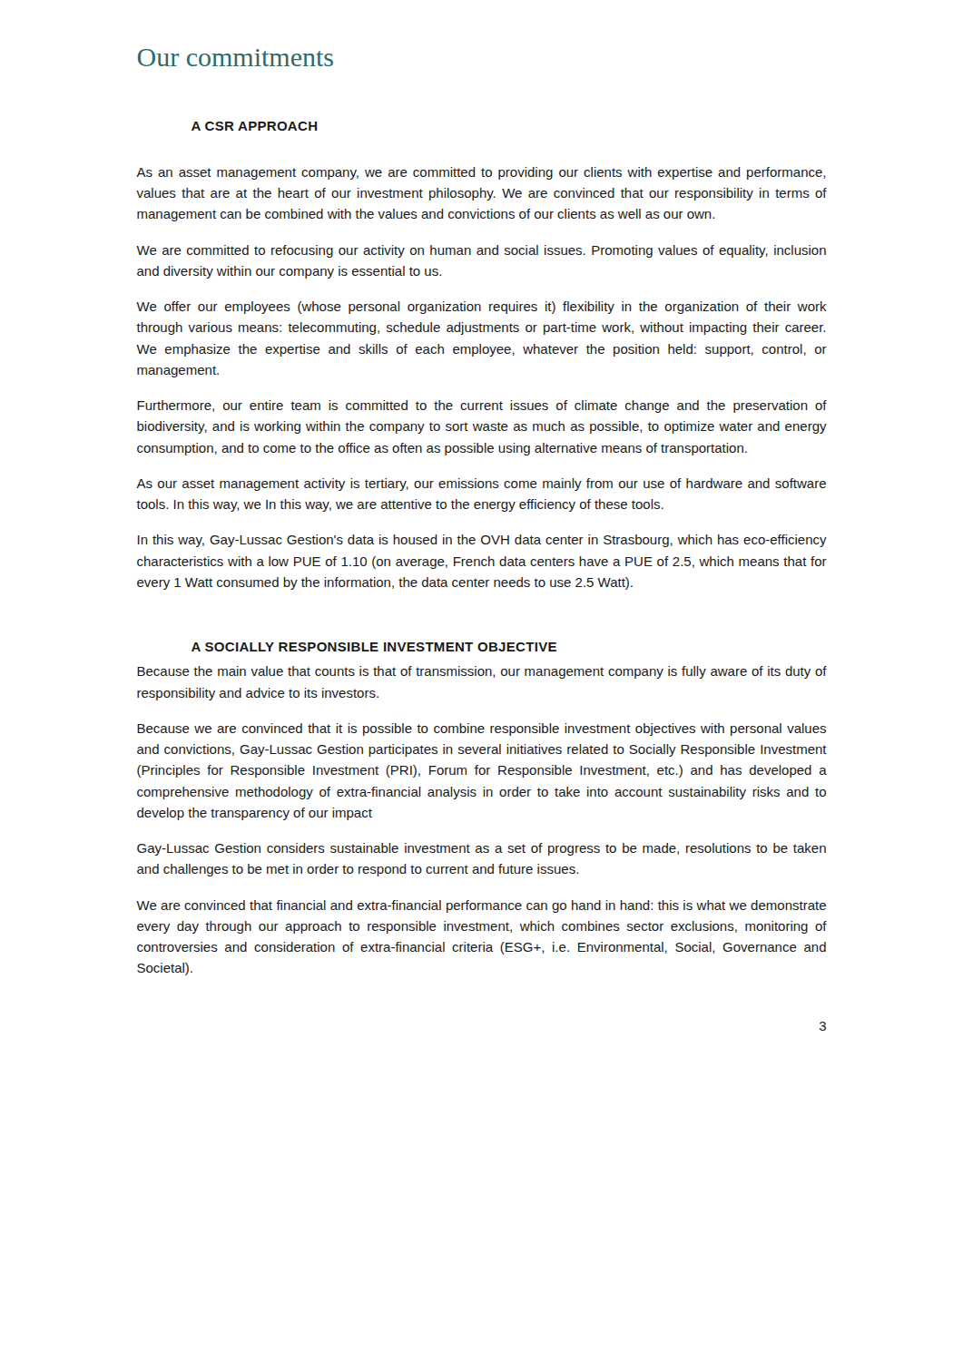Our commitments
A CSR APPROACH
As an asset management company, we are committed to providing our clients with expertise and performance, values that are at the heart of our investment philosophy. We are convinced that our responsibility in terms of management can be combined with the values and convictions of our clients as well as our own.
We are committed to refocusing our activity on human and social issues. Promoting values of equality, inclusion and diversity within our company is essential to us.
We offer our employees (whose personal organization requires it) flexibility in the organization of their work through various means: telecommuting, schedule adjustments or part-time work, without impacting their career. We emphasize the expertise and skills of each employee, whatever the position held: support, control, or management.
Furthermore, our entire team is committed to the current issues of climate change and the preservation of biodiversity, and is working within the company to sort waste as much as possible, to optimize water and energy consumption, and to come to the office as often as possible using alternative means of transportation.
As our asset management activity is tertiary, our emissions come mainly from our use of hardware and software tools. In this way, we In this way, we are attentive to the energy efficiency of these tools.
In this way, Gay-Lussac Gestion's data is housed in the OVH data center in Strasbourg, which has eco-efficiency characteristics with a low PUE of 1.10 (on average, French data centers have a PUE of 2.5, which means that for every 1 Watt consumed by the information, the data center needs to use 2.5 Watt).
A SOCIALLY RESPONSIBLE INVESTMENT OBJECTIVE
Because the main value that counts is that of transmission, our management company is fully aware of its duty of responsibility and advice to its investors.
Because we are convinced that it is possible to combine responsible investment objectives with personal values and convictions, Gay-Lussac Gestion participates in several initiatives related to Socially Responsible Investment (Principles for Responsible Investment (PRI), Forum for Responsible Investment, etc.) and has developed a comprehensive methodology of extra-financial analysis in order to take into account sustainability risks and to develop the transparency of our impact
Gay-Lussac Gestion considers sustainable investment as a set of progress to be made, resolutions to be taken and challenges to be met in order to respond to current and future issues.
We are convinced that financial and extra-financial performance can go hand in hand: this is what we demonstrate every day through our approach to responsible investment, which combines sector exclusions, monitoring of controversies and consideration of extra-financial criteria (ESG+, i.e. Environmental, Social, Governance and Societal).
3